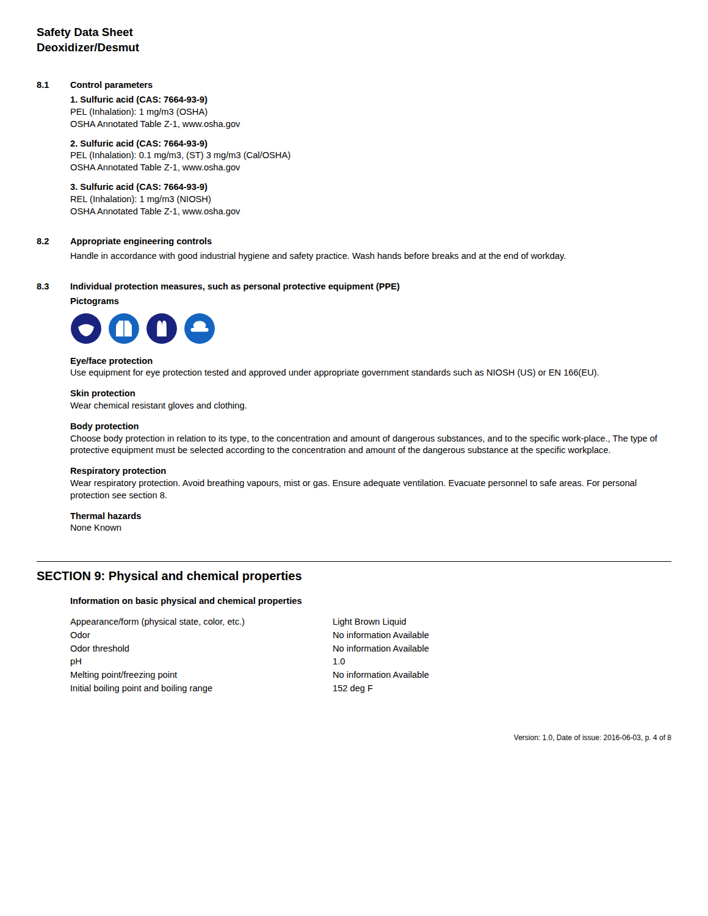Safety Data Sheet
Deoxidizer/Desmut
8.1
Control parameters
1. Sulfuric acid (CAS: 7664-93-9) PEL (Inhalation): 1 mg/m3 (OSHA)
OSHA Annotated Table Z-1, www.osha.gov
2. Sulfuric acid (CAS: 7664-93-9) PEL (Inhalation): 0.1 mg/m3, (ST) 3 mg/m3 (Cal/OSHA)
OSHA Annotated Table Z-1, www.osha.gov
3. Sulfuric acid (CAS: 7664-93-9) REL (Inhalation): 1 mg/m3 (NIOSH)
OSHA Annotated Table Z-1, www.osha.gov
8.2
Appropriate engineering controls
Handle in accordance with good industrial hygiene and safety practice. Wash hands before breaks and at the end of workday.
8.3
Individual protection measures, such as personal protective equipment (PPE)
Pictograms
Eye/face protection Use equipment for eye protection tested and approved under appropriate government standards such as NIOSH (US) or EN 166(EU).
Skin protection Wear chemical resistant gloves and clothing.
Body protection Choose body protection in relation to its type, to the concentration and amount of dangerous substances, and to the specific work-place., The type of protective equipment must be selected according to the concentration and amount of the dangerous substance at the specific workplace.
Respiratory protection Wear respiratory protection. Avoid breathing vapours, mist or gas. Ensure adequate ventilation. Evacuate personnel to safe areas. For personal protection see section 8.
Thermal hazards None Known
SECTION 9: Physical and chemical properties
Information on basic physical and chemical properties
| Appearance/form (physical state, color, etc.) | Light Brown Liquid |
| Odor | No information Available |
| Odor threshold | No information Available |
| pH | 1.0 |
| Melting point/freezing point | No information Available |
| Initial boiling point and boiling range | 152 deg F |
Version: 1.0, Date of issue: 2016-06-03, p. 4 of 8